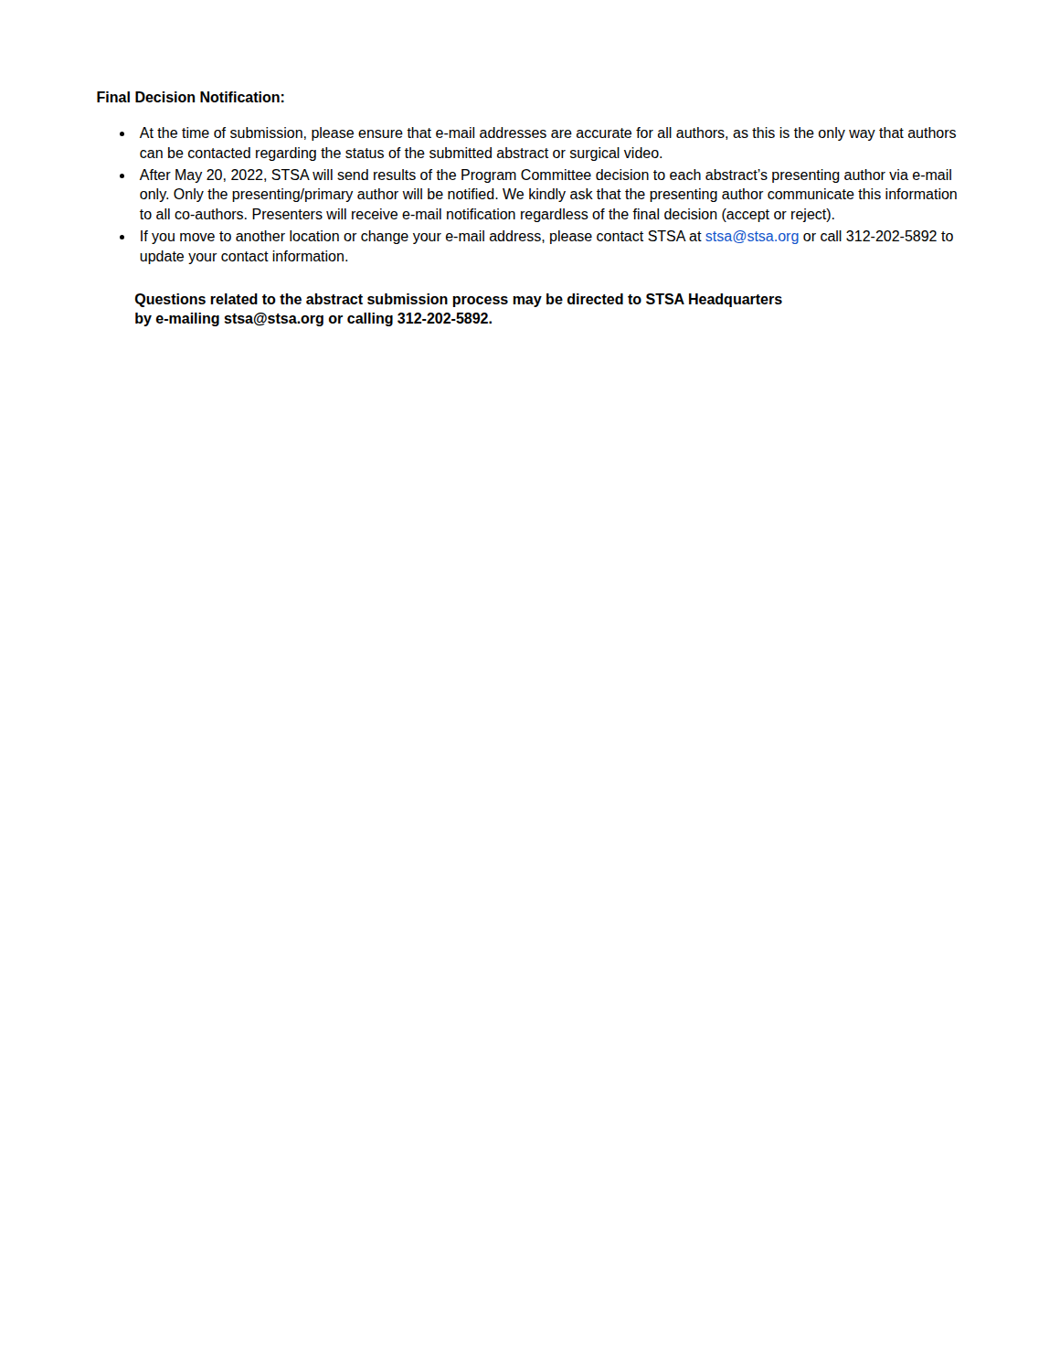Final Decision Notification:
At the time of submission, please ensure that e-mail addresses are accurate for all authors, as this is the only way that authors can be contacted regarding the status of the submitted abstract or surgical video.
After May 20, 2022, STSA will send results of the Program Committee decision to each abstract’s presenting author via e-mail only. Only the presenting/primary author will be notified. We kindly ask that the presenting author communicate this information to all co-authors. Presenters will receive e-mail notification regardless of the final decision (accept or reject).
If you move to another location or change your e-mail address, please contact STSA at stsa@stsa.org or call 312-202-5892 to update your contact information.
Questions related to the abstract submission process may be directed to STSA Headquarters
by e-mailing stsa@stsa.org or calling 312-202-5892.